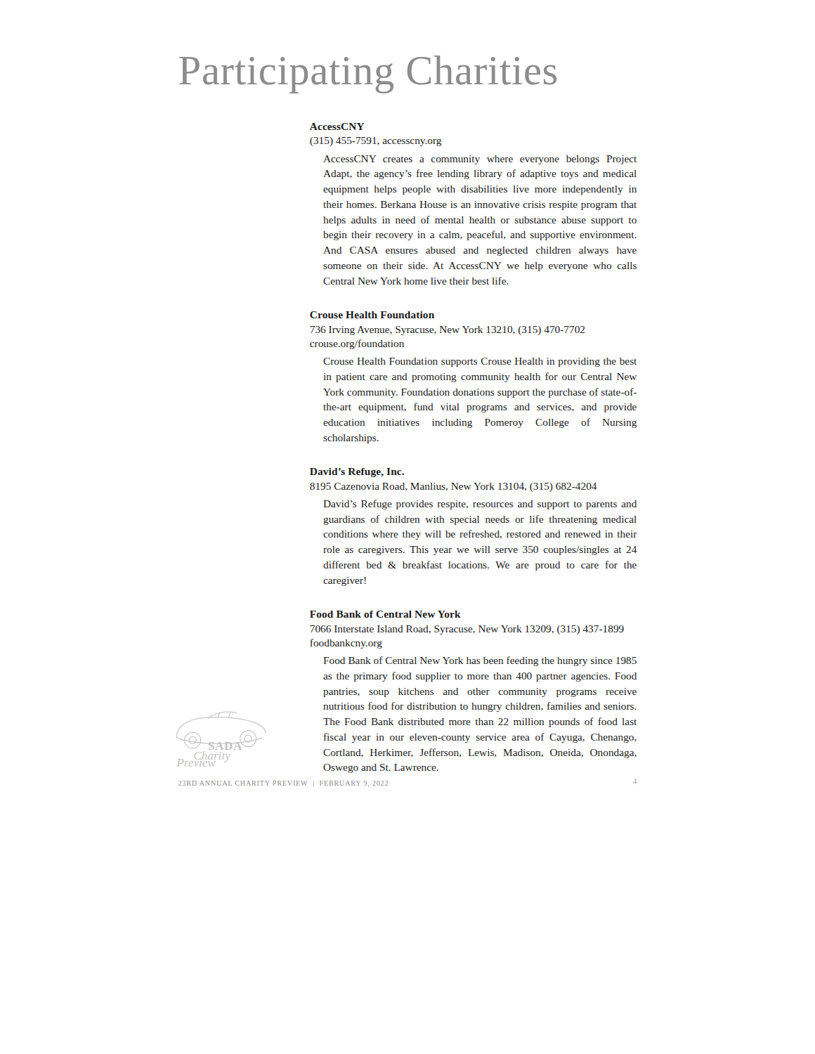Participating Charities
AccessCNY
(315) 455-7591, accesscny.org
AccessCNY creates a community where everyone belongs Project Adapt, the agency’s free lending library of adaptive toys and medical equipment helps people with disabilities live more independently in their homes. Berkana House is an innovative crisis respite program that helps adults in need of mental health or substance abuse support to begin their recovery in a calm, peaceful, and supportive environment. And CASA ensures abused and neglected children always have someone on their side. At AccessCNY we help everyone who calls Central New York home live their best life.
Crouse Health Foundation
736 Irving Avenue, Syracuse, New York 13210, (315) 470-7702
crouse.org/foundation
Crouse Health Foundation supports Crouse Health in providing the best in patient care and promoting community health for our Central New York community. Foundation donations support the purchase of state-of-the-art equipment, fund vital programs and services, and provide education initiatives including Pomeroy College of Nursing scholarships.
David’s Refuge, Inc.
8195 Cazenovia Road, Manlius, New York 13104, (315) 682-4204
David’s Refuge provides respite, resources and support to parents and guardians of children with special needs or life threatening medical conditions where they will be refreshed, restored and renewed in their role as caregivers. This year we will serve 350 couples/singles at 24 different bed & breakfast locations. We are proud to care for the caregiver!
Food Bank of Central New York
7066 Interstate Island Road, Syracuse, New York 13209, (315) 437-1899
foodbankcny.org
Food Bank of Central New York has been feeding the hungry since 1985 as the primary food supplier to more than 400 partner agencies. Food pantries, soup kitchens and other community programs receive nutritious food for distribution to hungry children, families and seniors. The Food Bank distributed more than 22 million pounds of food last fiscal year in our eleven-county service area of Cayuga, Chenango, Cortland, Herkimer, Jefferson, Lewis, Madison, Oneida, Onondaga, Oswego and St. Lawrence.
SADA Charity Preview
23rd Annual Charity Preview | February 9, 2022 4